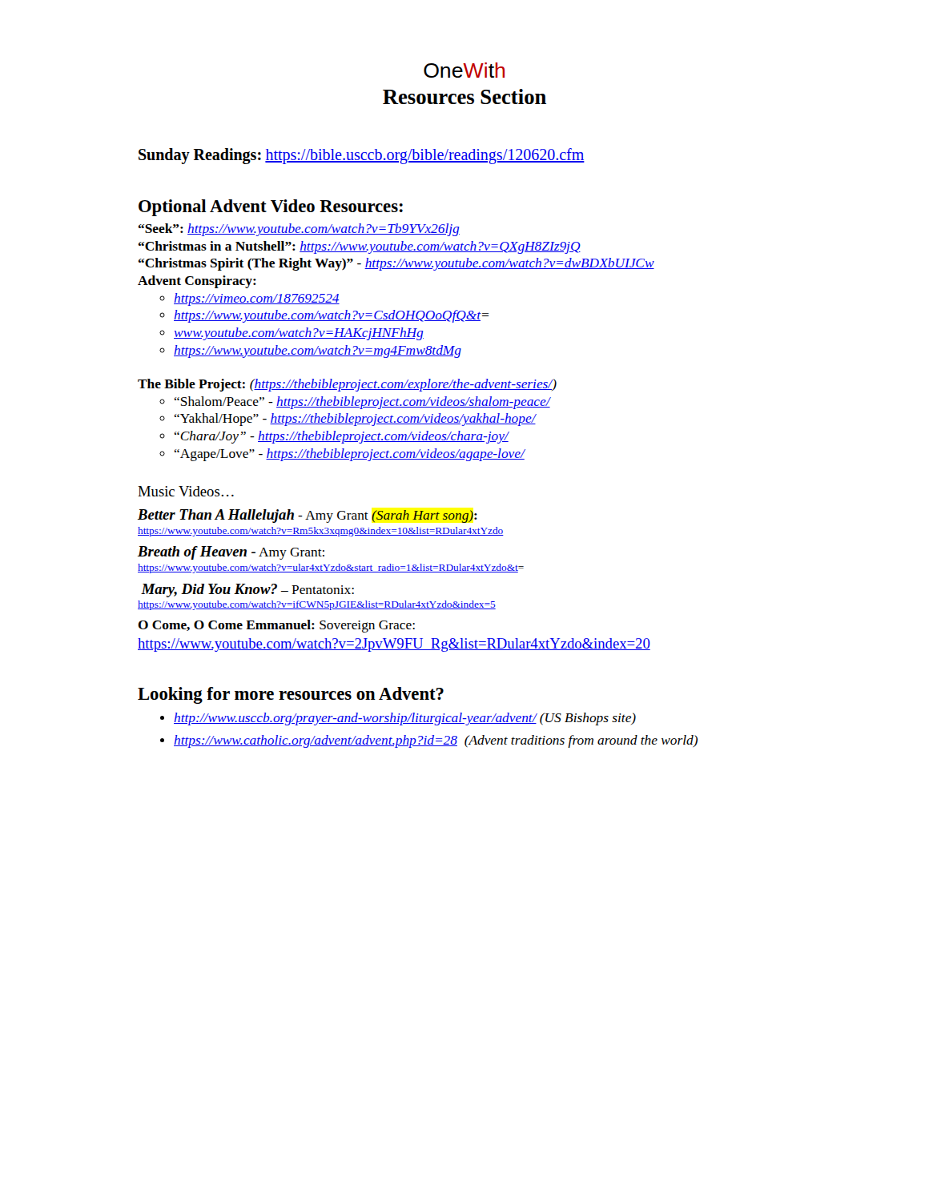OneWith
Resources Section
Sunday Readings: https://bible.usccb.org/bible/readings/120620.cfm
Optional Advent Video Resources:
“Seek”: https://www.youtube.com/watch?v=Tb9YVx26ljg
“Christmas in a Nutshell”: https://www.youtube.com/watch?v=QXgH8ZIz9jQ
“Christmas Spirit (The Right Way)” - https://www.youtube.com/watch?v=dwBDXbUIJCw
Advent Conspiracy:
https://vimeo.com/187692524
https://www.youtube.com/watch?v=CsdOHQOoQfQ&t=
www.youtube.com/watch?v=HAKcjHNFhHg
https://www.youtube.com/watch?v=mg4Fmw8tdMg
The Bible Project: (https://thebibleproject.com/explore/the-advent-series/)
“Shalom/Peace” - https://thebibleproject.com/videos/shalom-peace/
“Yakhal/Hope” - https://thebibleproject.com/videos/yakhal-hope/
“Chara/Joy” - https://thebibleproject.com/videos/chara-joy/
“Agape/Love” - https://thebibleproject.com/videos/agape-love/
Music Videos…
Better Than A Hallelujah - Amy Grant (Sarah Hart song):
https://www.youtube.com/watch?v=Rm5kx3xqmg0&index=10&list=RDular4xtYzdo
Breath of Heaven - Amy Grant:
https://www.youtube.com/watch?v=ular4xtYzdo&start_radio=1&list=RDular4xtYzdo&t=
Mary, Did You Know? – Pentatonix:
https://www.youtube.com/watch?v=ifCWN5pJGIE&list=RDular4xtYzdo&index=5
O Come, O Come Emmanuel: Sovereign Grace:
https://www.youtube.com/watch?v=2JpvW9FU_Rg&list=RDular4xtYzdo&index=20
Looking for more resources on Advent?
http://www.usccb.org/prayer-and-worship/liturgical-year/advent/ (US Bishops site)
https://www.catholic.org/advent/advent.php?id=28 (Advent traditions from around the world)